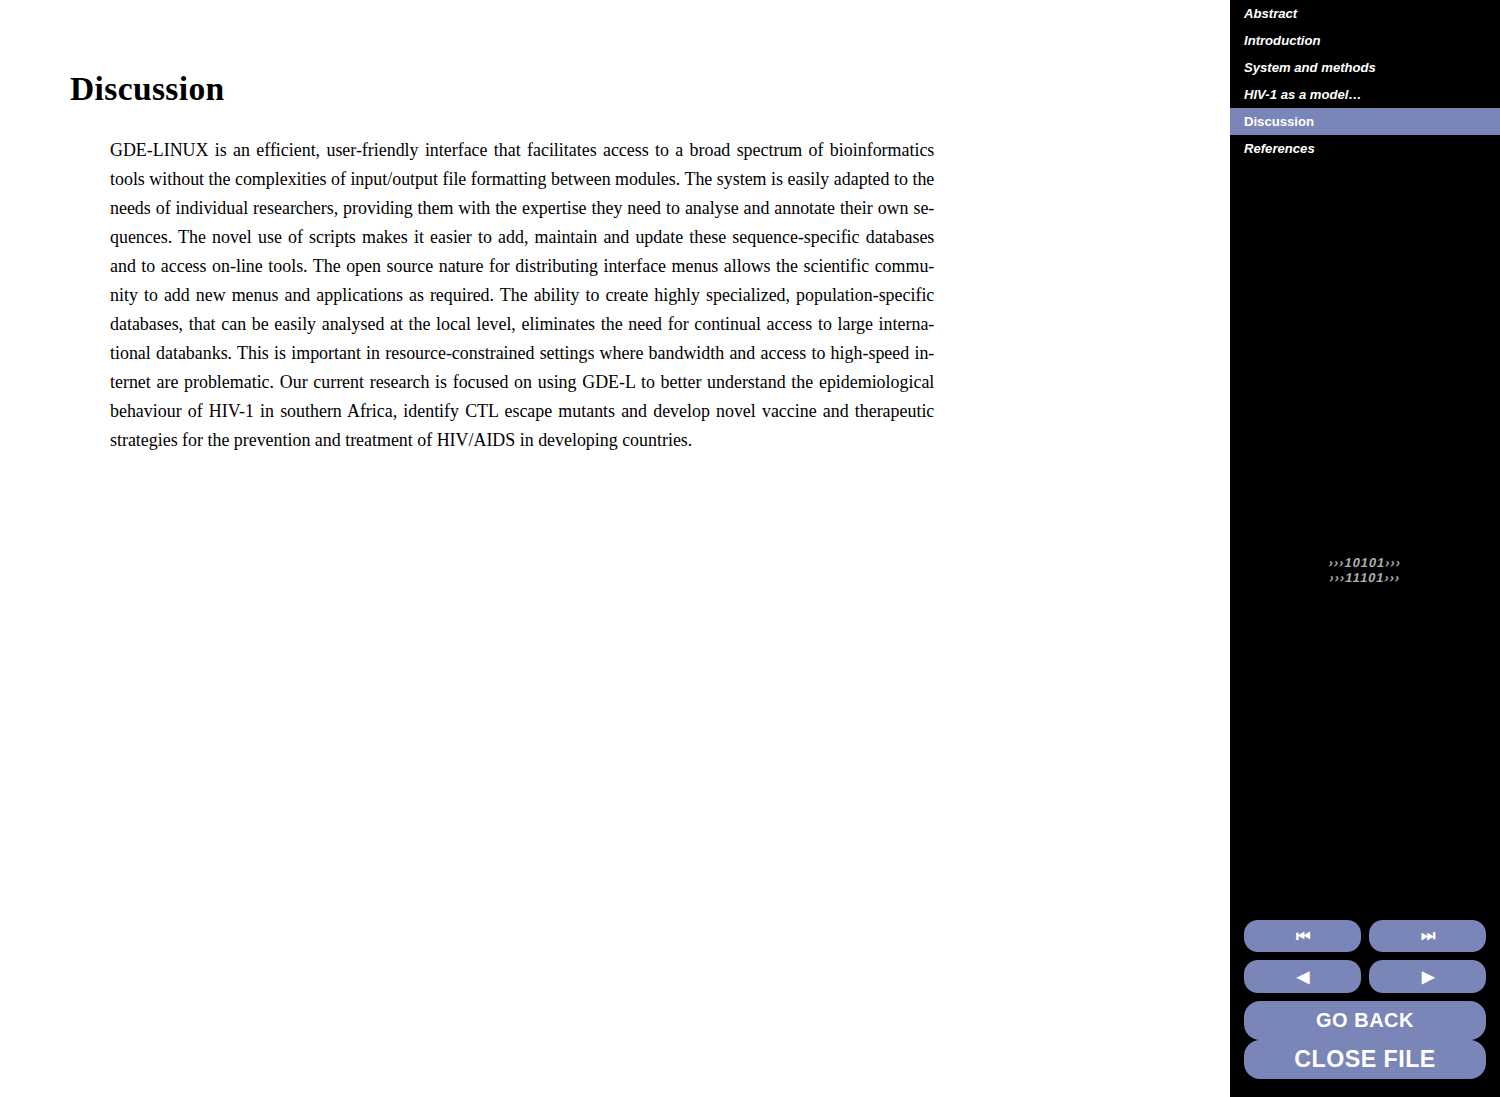Discussion
GDE-LINUX is an efficient, user-friendly interface that facilitates access to a broad spectrum of bioinformatics tools without the complexities of input/output file formatting between modules. The system is easily adapted to the needs of individual researchers, providing them with the expertise they need to analyse and annotate their own sequences. The novel use of scripts makes it easier to add, maintain and update these sequence-specific databases and to access on-line tools. The open source nature for distributing interface menus allows the scientific community to add new menus and applications as required. The ability to create highly specialized, population-specific databases, that can be easily analysed at the local level, eliminates the need for continual access to large international databanks. This is important in resource-constrained settings where bandwidth and access to high-speed internet are problematic. Our current research is focused on using GDE-L to better understand the epidemiological behaviour of HIV-1 in southern Africa, identify CTL escape mutants and develop novel vaccine and therapeutic strategies for the prevention and treatment of HIV/AIDS in developing countries.
Abstract
Introduction
System and methods
HIV-1 as a model…
Discussion
References
›››10101››› ›››11101›››
⏮
⏭
◀
▶
GO BACK
CLOSE FILE